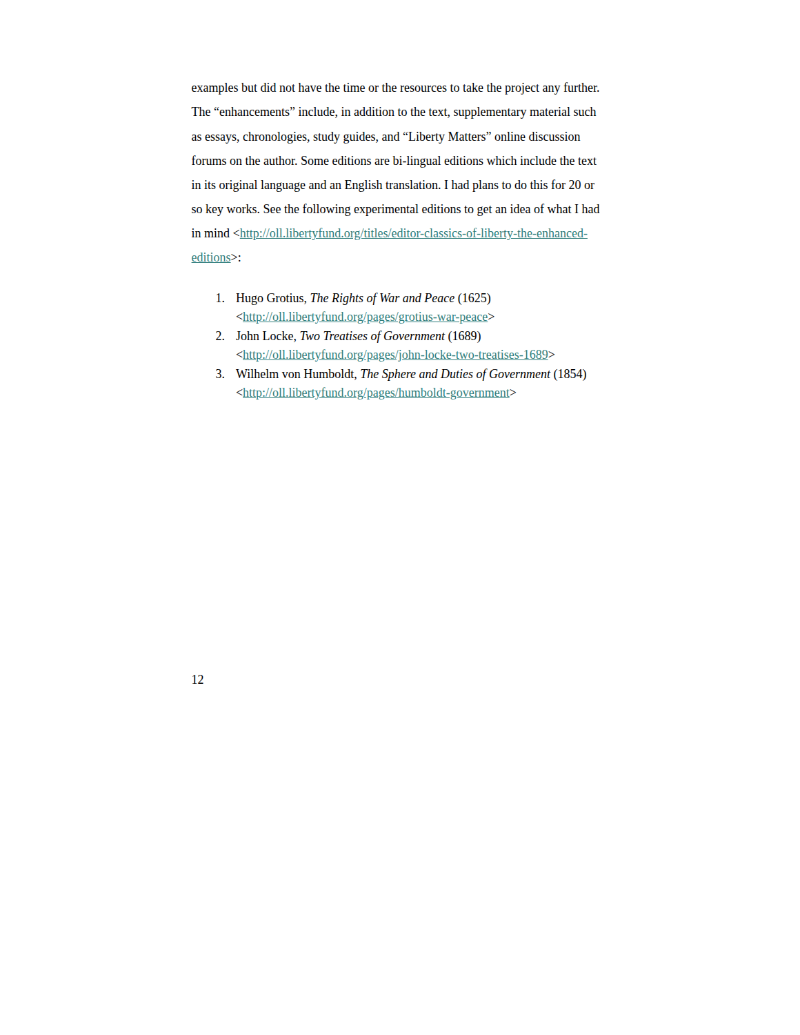examples but did not have the time or the resources to take the project any further. The “enhancements” include, in addition to the text, supplementary material such as essays, chronologies, study guides, and “Liberty Matters” online discussion forums on the author. Some editions are bi-lingual editions which include the text in its original language and an English translation. I had plans to do this for 20 or so key works. See the following experimental editions to get an idea of what I had in mind <http://oll.libertyfund.org/titles/editor-classics-of-liberty-the-enhanced-editions>:
Hugo Grotius, The Rights of War and Peace (1625) <http://oll.libertyfund.org/pages/grotius-war-peace>
John Locke, Two Treatises of Government (1689) <http://oll.libertyfund.org/pages/john-locke-two-treatises-1689>
Wilhelm von Humboldt, The Sphere and Duties of Government (1854) <http://oll.libertyfund.org/pages/humboldt-government>
12